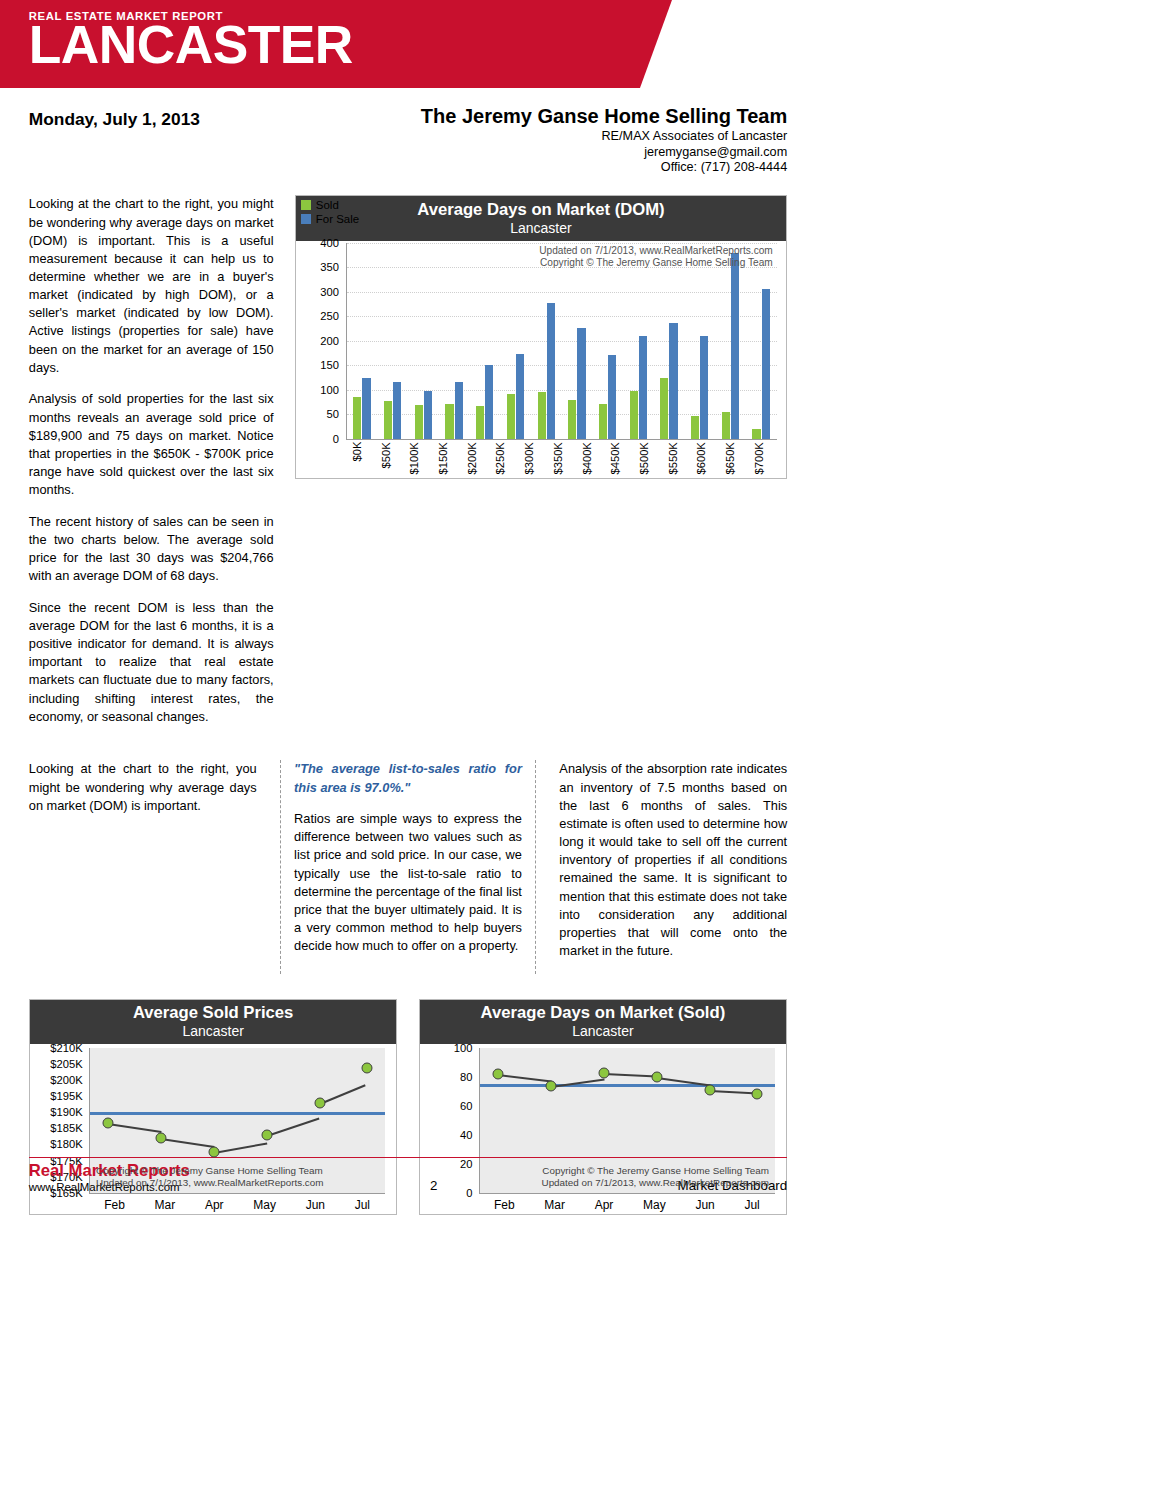REAL ESTATE MARKET REPORT
LANCASTER
Monday, July 1, 2013
The Jeremy Ganse Home Selling Team
RE/MAX Associates of Lancaster
jeremyganse@gmail.com
Office: (717) 208-4444
Looking at the chart to the right, you might be wondering why average days on market (DOM) is important. This is a useful measurement because it can help us to determine whether we are in a buyer's market (indicated by high DOM), or a seller's market (indicated by low DOM). Active listings (properties for sale) have been on the market for an average of 150 days.
Analysis of sold properties for the last six months reveals an average sold price of $189,900 and 75 days on market. Notice that properties in the $650K - $700K price range have sold quickest over the last six months.
The recent history of sales can be seen in the two charts below. The average sold price for the last 30 days was $204,766 with an average DOM of 68 days.
Since the recent DOM is less than the average DOM for the last 6 months, it is a positive indicator for demand. It is always important to realize that real estate markets can fluctuate due to many factors, including shifting interest rates, the economy, or seasonal changes.
Sold
For Sale
Average Days on Market (DOM) Lancaster
Updated on 7/1/2013, www.RealMarketReports.com
Copyright © The Jeremy Ganse Home Selling Team
400 350 300 250 200 150 100 50 0
$0K $50K $100K $150K $200K $250K $300K $350K $400K $450K $500K $550K $600K $650K $700K
Looking at the chart to the right, you might be wondering why average days on market (DOM) is important.
"The average list-to-sales ratio for this area is 97.0%."
Ratios are simple ways to express the difference between two values such as list price and sold price. In our case, we typically use the list-to-sale ratio to determine the percentage of the final list price that the buyer ultimately paid. It is a very common method to help buyers decide how much to offer on a property.
Analysis of the absorption rate indicates an inventory of 7.5 months based on the last 6 months of sales. This estimate is often used to determine how long it would take to sell off the current inventory of properties if all conditions remained the same. It is significant to mention that this estimate does not take into consideration any additional properties that will come onto the market in the future.
Average Sold Prices Lancaster
$210K $205K $200K $195K $190K $185K $180K $175K $170K $165K
Copyright © The Jeremy Ganse Home Selling Team
Updated on 7/1/2013, www.RealMarketReports.com
Feb Mar Apr May Jun Jul
Average Days on Market (Sold) Lancaster
100 80 60 40 20 0
Copyright © The Jeremy Ganse Home Selling Team
Updated on 7/1/2013, www.RealMarketReports.com
Feb Mar Apr May Jun Jul
Real Market Reports www.RealMarketReports.com
2
Market Dashboard